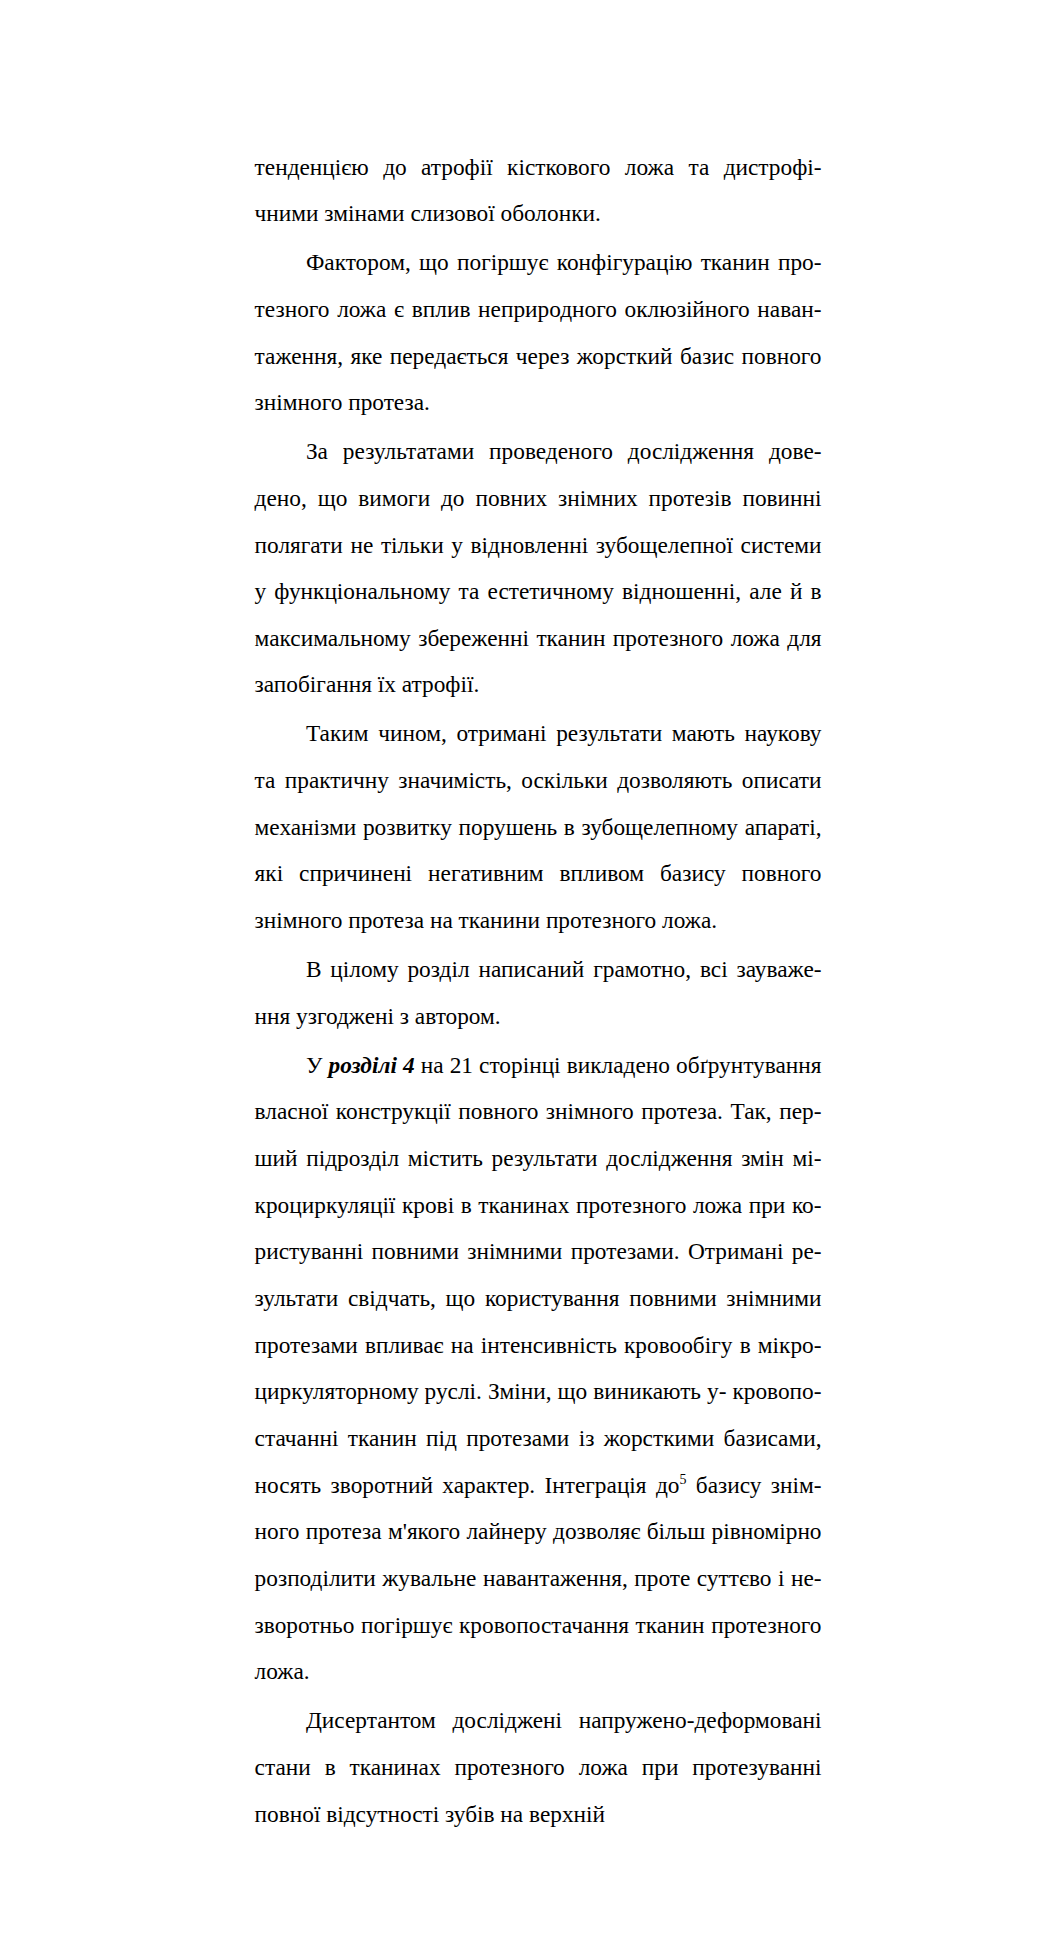тенденцією до атрофії кісткового ложа та дистрофічними змінами слизової оболонки.
Фактором, що погіршує конфігурацію тканин протезного ложа є вплив неприродного оклюзійного навантаження, яке передається через жорсткий базис повного знімного протеза.
За результатами проведеного дослідження доведено, що вимоги до повних знімних протезів повинні полягати не тільки у відновленні зубощелепної системи у функціональному та естетичному відношенні, але й в максимальному збереженні тканин протезного ложа для запобігання їх атрофії.
Таким чином, отримані результати мають наукову та практичну значимість, оскільки дозволяють описати механізми розвитку порушень в зубощелепному апараті, які спричинені негативним впливом базису повного знімного протеза на тканини протезного ложа.
В цілому розділ написаний грамотно, всі зауваження узгоджені з автором.
У розділі 4 на 21 сторінці викладено обґрунтування власної конструкції повного знімного протеза. Так, перший підрозділ містить результати дослідження змін мікроциркуляції крові в тканинах протезного ложа при користуванні повними знімними протезами. Отримані результати свідчать, що користування повними знімними протезами впливає на інтенсивність кровообігу в мікроциркуляторному руслі. Зміни, що виникають у- кровопостачанні тканин під протезами із жорсткими базисами, носять зворотний характер. Інтеграція до5 базису знімного протеза м'якого лайнеру дозволяє більш рівномірно розподілити жувальне навантаження, проте суттєво і незворотньо погіршує кровопостачання тканин протезного ложа.
Дисертантом досліджені напружено-деформовані стани в тканинах протезного ложа при протезуванні повної відсутності зубів на верхній